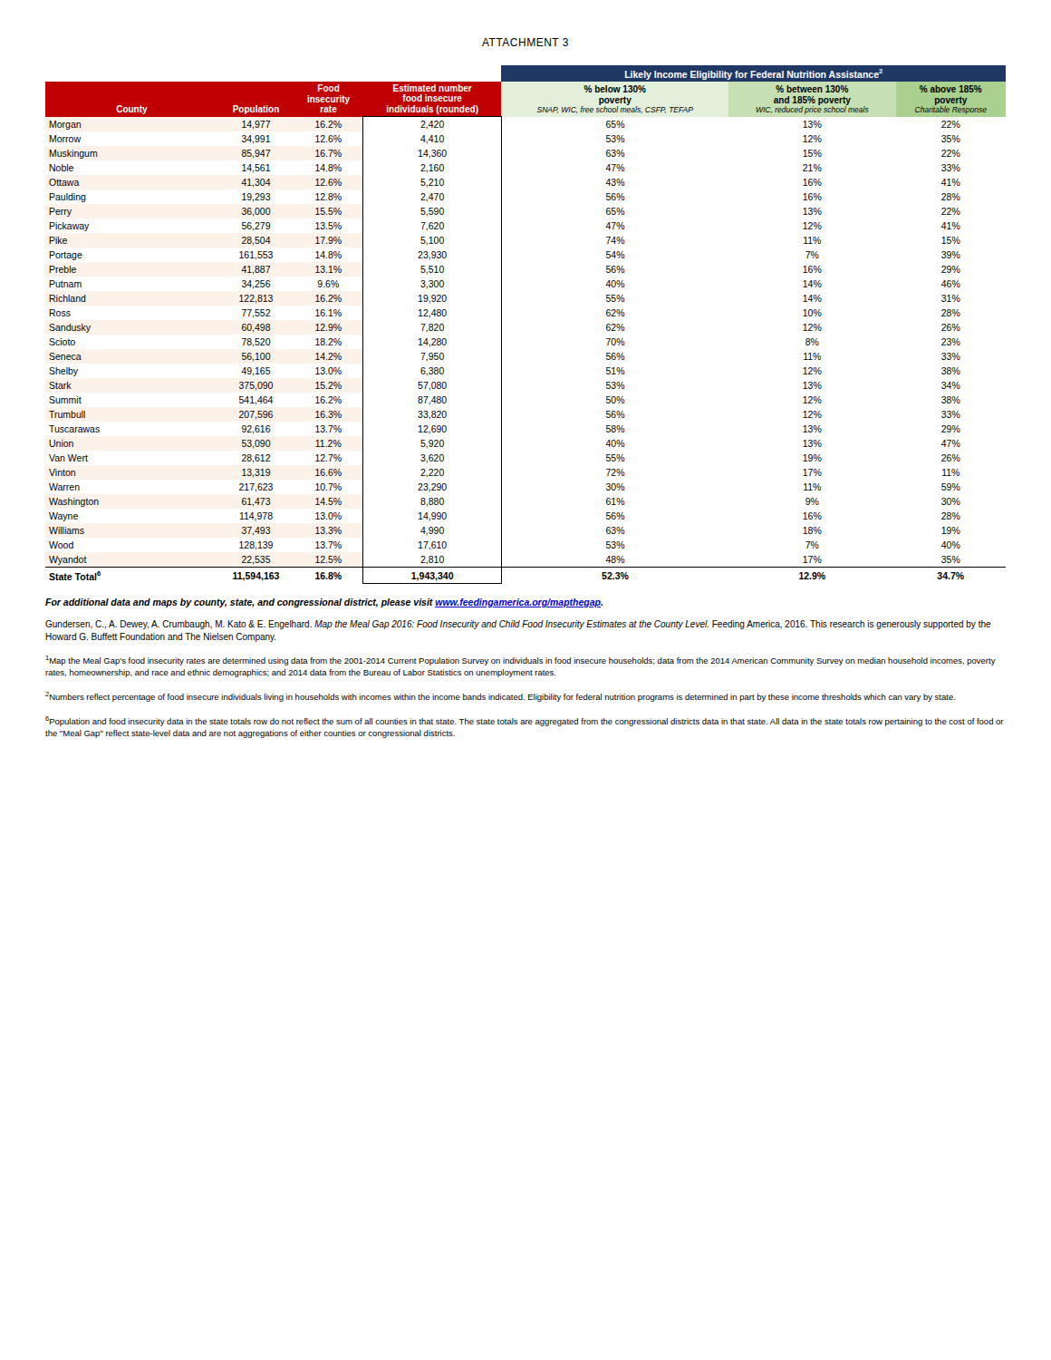ATTACHMENT 3
| | Likely Income Eligibility for Federal Nutrition Assistance 2 |
| --- | --- |
| County | Population | Food insecurity rate | Estimated number food insecure individuals (rounded) | % below 130% poverty SNAP, WIC, free school meals, CSFP, TEFAP | % between 130% and 185% poverty WIC, reduced price school meals | % above 185% poverty Charitable Response |
| Morgan | 14,977 | 16.2% | 2,420 | 65% | 13% | 22% |
| Morrow | 34,991 | 12.6% | 4,410 | 53% | 12% | 35% |
| Muskingum | 85,947 | 16.7% | 14,360 | 63% | 15% | 22% |
| Noble | 14,561 | 14.8% | 2,160 | 47% | 21% | 33% |
| Ottawa | 41,304 | 12.6% | 5,210 | 43% | 16% | 41% |
| Paulding | 19,293 | 12.8% | 2,470 | 56% | 16% | 28% |
| Perry | 36,000 | 15.5% | 5,590 | 65% | 13% | 22% |
| Pickaway | 56,279 | 13.5% | 7,620 | 47% | 12% | 41% |
| Pike | 28,504 | 17.9% | 5,100 | 74% | 11% | 15% |
| Portage | 161,553 | 14.8% | 23,930 | 54% | 7% | 39% |
| Preble | 41,887 | 13.1% | 5,510 | 56% | 16% | 29% |
| Putnam | 34,256 | 9.6% | 3,300 | 40% | 14% | 46% |
| Richland | 122,813 | 16.2% | 19,920 | 55% | 14% | 31% |
| Ross | 77,552 | 16.1% | 12,480 | 62% | 10% | 28% |
| Sandusky | 60,498 | 12.9% | 7,820 | 62% | 12% | 26% |
| Scioto | 78,520 | 18.2% | 14,280 | 70% | 8% | 23% |
| Seneca | 56,100 | 14.2% | 7,950 | 56% | 11% | 33% |
| Shelby | 49,165 | 13.0% | 6,380 | 51% | 12% | 38% |
| Stark | 375,090 | 15.2% | 57,080 | 53% | 13% | 34% |
| Summit | 541,464 | 16.2% | 87,480 | 50% | 12% | 38% |
| Trumbull | 207,596 | 16.3% | 33,820 | 56% | 12% | 33% |
| Tuscarawas | 92,616 | 13.7% | 12,690 | 58% | 13% | 29% |
| Union | 53,090 | 11.2% | 5,920 | 40% | 13% | 47% |
| Van Wert | 28,612 | 12.7% | 3,620 | 55% | 19% | 26% |
| Vinton | 13,319 | 16.6% | 2,220 | 72% | 17% | 11% |
| Warren | 217,623 | 10.7% | 23,290 | 30% | 11% | 59% |
| Washington | 61,473 | 14.5% | 8,880 | 61% | 9% | 30% |
| Wayne | 114,978 | 13.0% | 14,990 | 56% | 16% | 28% |
| Williams | 37,493 | 13.3% | 4,990 | 63% | 18% | 19% |
| Wood | 128,139 | 13.7% | 17,610 | 53% | 7% | 40% |
| Wyandot | 22,535 | 12.5% | 2,810 | 48% | 17% | 35% |
| State Total 6 | 11,594,163 | 16.8% | 1,943,340 | 52.3% | 12.9% | 34.7% |
For additional data and maps by county, state, and congressional district, please visit www.feedingamerica.org/mapthegap.
Gundersen, C., A. Dewey, A. Crumbaugh, M. Kato & E. Engelhard. Map the Meal Gap 2016: Food Insecurity and Child Food Insecurity Estimates at the County Level. Feeding America, 2016. This research is generously supported by the Howard G. Buffett Foundation and The Nielsen Company.
1Map the Meal Gap's food insecurity rates are determined using data from the 2001-2014 Current Population Survey on individuals in food insecure households; data from the 2014 American Community Survey on median household incomes, poverty rates, homeownership, and race and ethnic demographics; and 2014 data from the Bureau of Labor Statistics on unemployment rates.
2Numbers reflect percentage of food insecure individuals living in households with incomes within the income bands indicated. Eligibility for federal nutrition programs is determined in part by these income thresholds which can vary by state.
6Population and food insecurity data in the state totals row do not reflect the sum of all counties in that state. The state totals are aggregated from the congressional districts data in that state. All data in the state totals row pertaining to the cost of food or the "Meal Gap" reflect state-level data and are not aggregations of either counties or congressional districts.